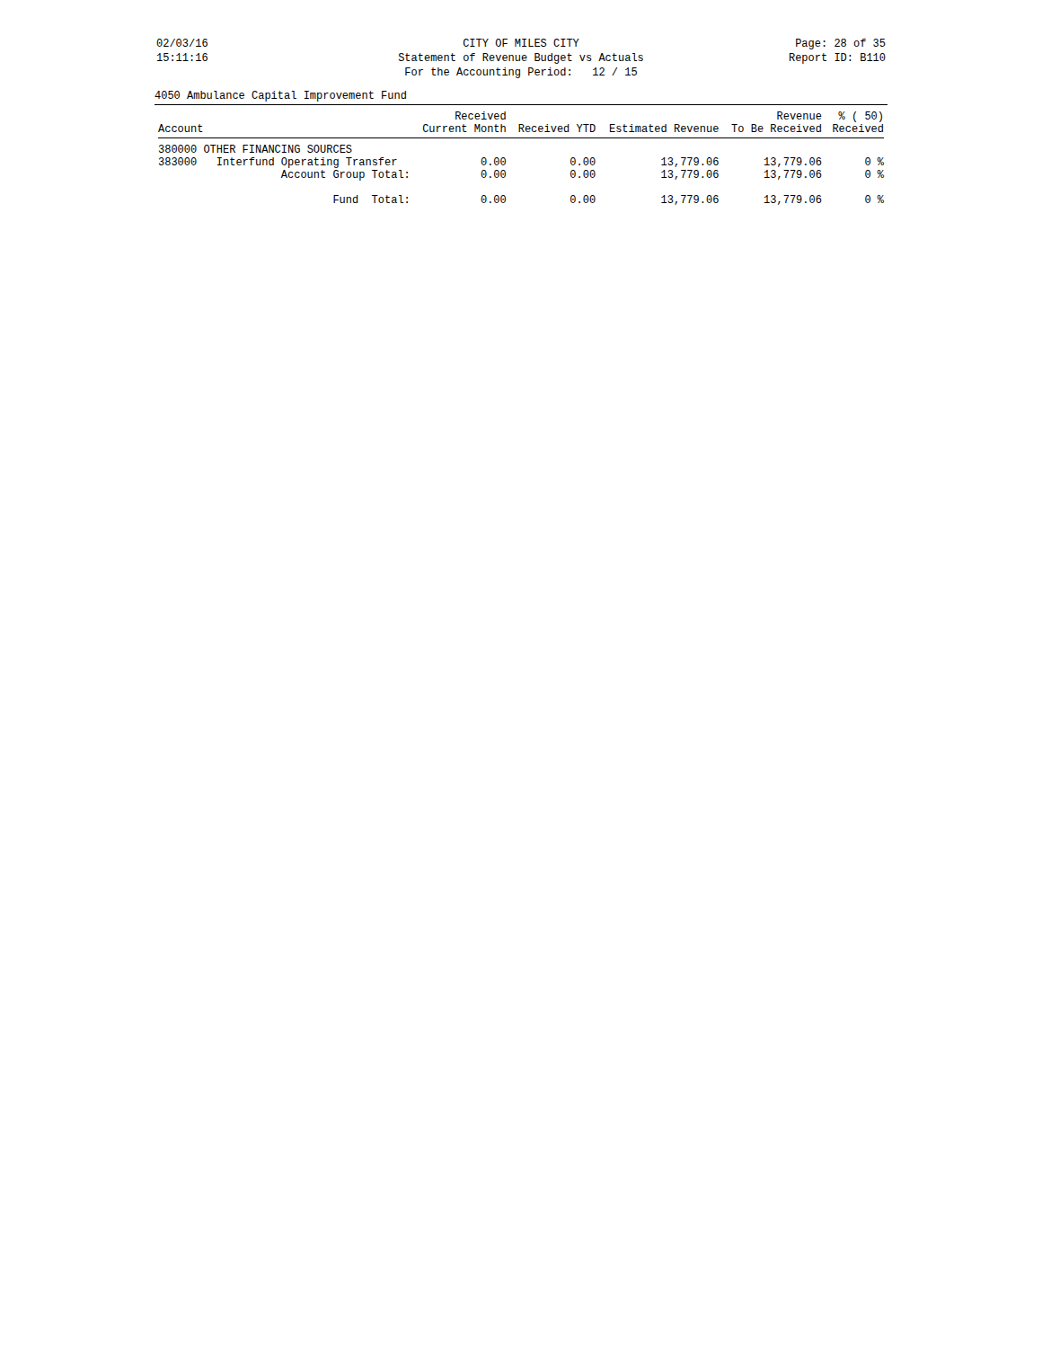| 02/03/16 | CITY OF MILES CITY | Page: 28 of 35 |
| 15:11:16 | Statement of Revenue Budget vs Actuals | Report ID: B110 |
| | For the Accounting Period: 12 / 15 | |
4050 Ambulance Capital Improvement Fund
| | Received | | | Revenue | % ( 50) |
| --- | --- | --- | --- | --- | --- |
| Account | Current Month | Received YTD | Estimated Revenue | To Be Received | Received |
| 380000 OTHER FINANCING SOURCES |
| 383000 Interfund Operating Transfer | 0.00 | 0.00 | 13,779.06 | 13,779.06 | 0 % |
| Account Group Total: | 0.00 | 0.00 | 13,779.06 | 13,779.06 | 0 % |
| Fund Total: | 0.00 | 0.00 | 13,779.06 | 13,779.06 | 0 % |